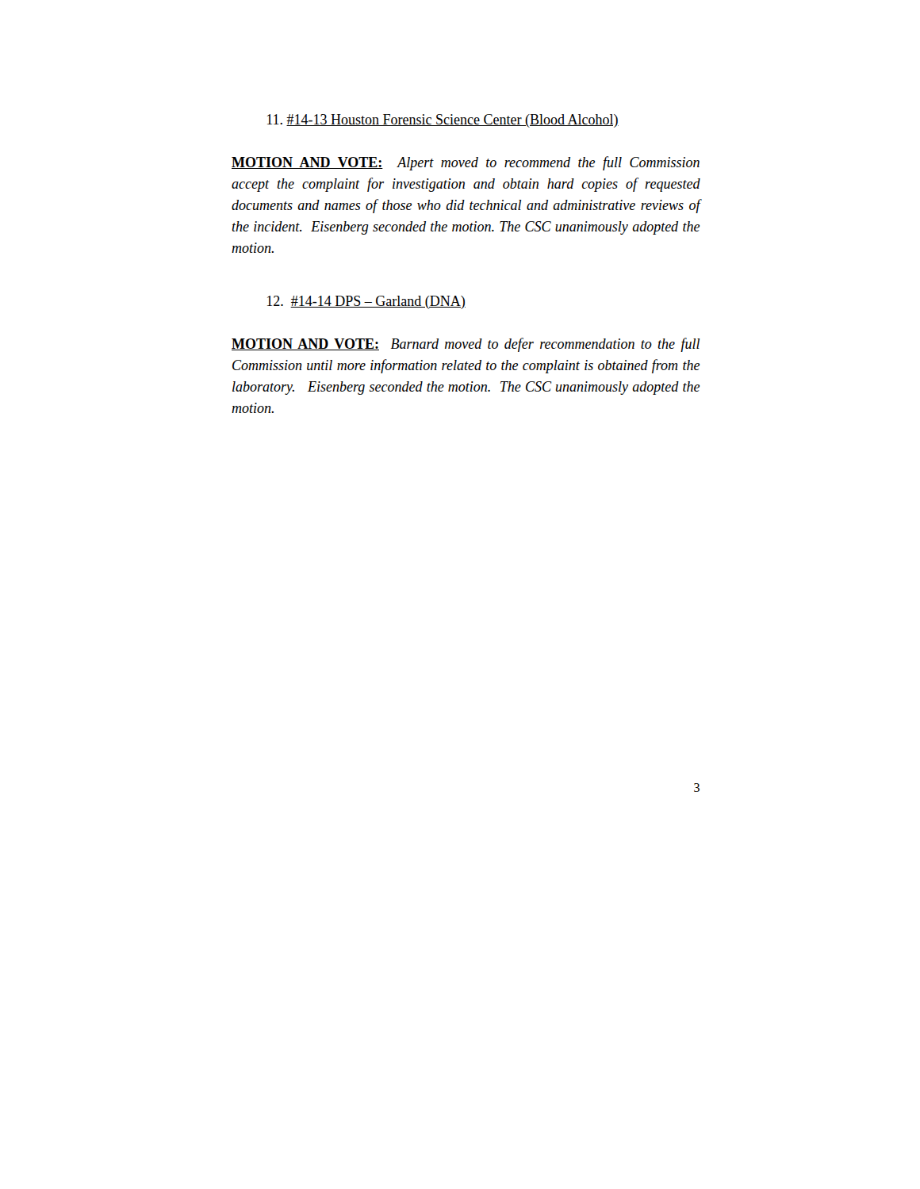11. #14-13 Houston Forensic Science Center (Blood Alcohol)
MOTION AND VOTE: Alpert moved to recommend the full Commission accept the complaint for investigation and obtain hard copies of requested documents and names of those who did technical and administrative reviews of the incident. Eisenberg seconded the motion. The CSC unanimously adopted the motion.
12. #14-14 DPS – Garland (DNA)
MOTION AND VOTE: Barnard moved to defer recommendation to the full Commission until more information related to the complaint is obtained from the laboratory. Eisenberg seconded the motion. The CSC unanimously adopted the motion.
3